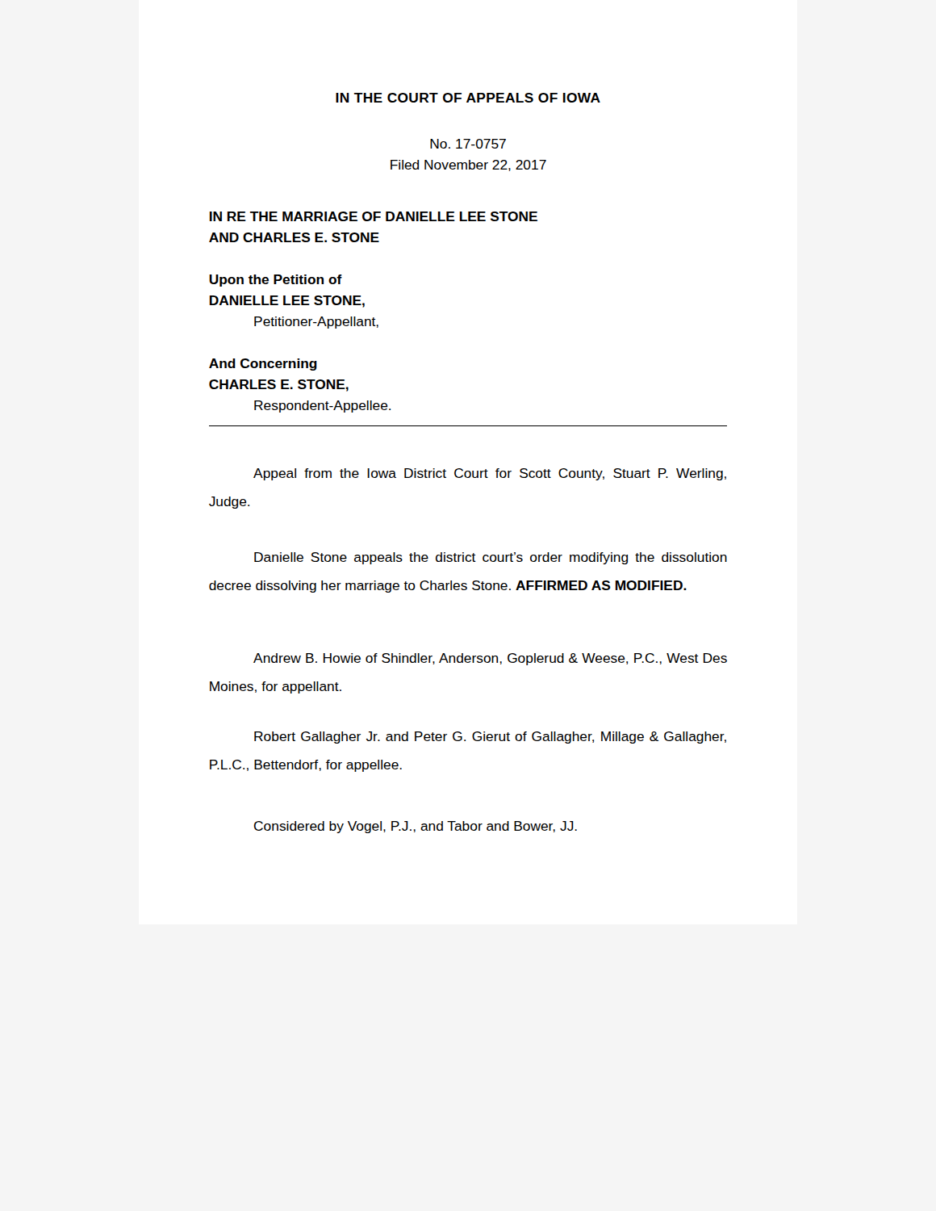IN THE COURT OF APPEALS OF IOWA
No. 17-0757
Filed November 22, 2017
IN RE THE MARRIAGE OF DANIELLE LEE STONE
AND CHARLES E. STONE
Upon the Petition of
DANIELLE LEE STONE,
Petitioner-Appellant,
And Concerning
CHARLES E. STONE,
Respondent-Appellee.
Appeal from the Iowa District Court for Scott County, Stuart P. Werling, Judge.
Danielle Stone appeals the district court’s order modifying the dissolution decree dissolving her marriage to Charles Stone. AFFIRMED AS MODIFIED.
Andrew B. Howie of Shindler, Anderson, Goplerud & Weese, P.C., West Des Moines, for appellant.
Robert Gallagher Jr. and Peter G. Gierut of Gallagher, Millage & Gallagher, P.L.C., Bettendorf, for appellee.
Considered by Vogel, P.J., and Tabor and Bower, JJ.